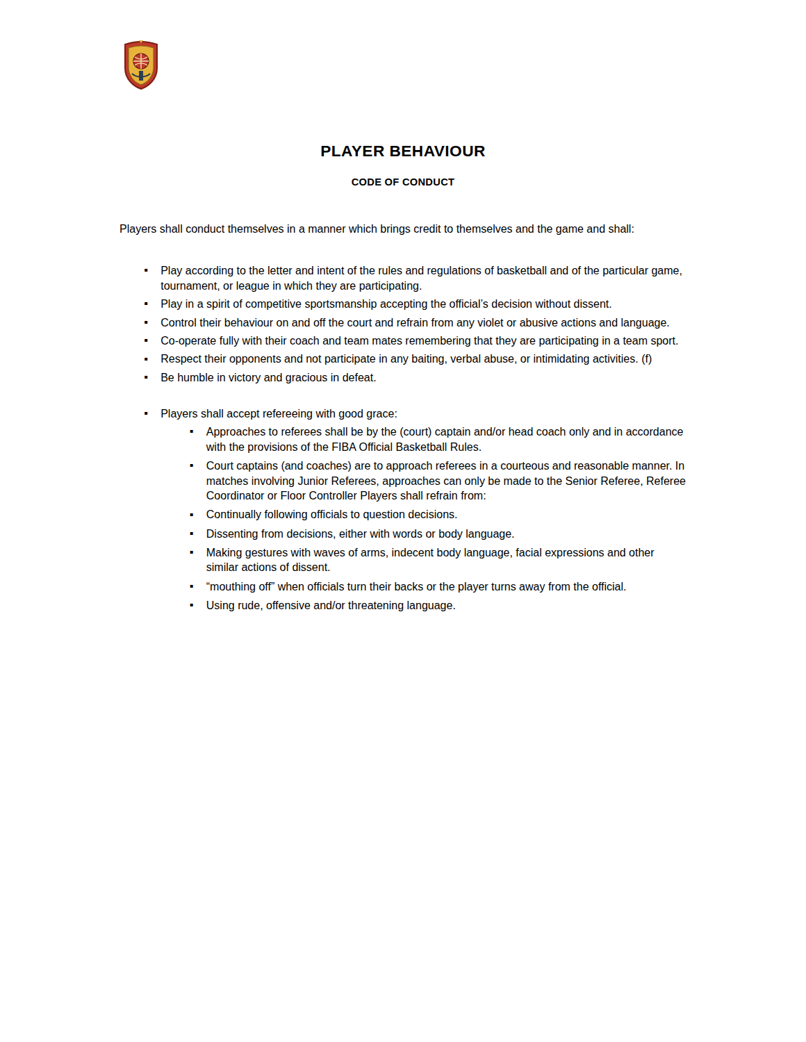PLAYER BEHAVIOUR
CODE OF CONDUCT
Players shall conduct themselves in a manner which brings credit to themselves and the game and shall:
Play according to the letter and intent of the rules and regulations of basketball and of the particular game, tournament, or league in which they are participating.
Play in a spirit of competitive sportsmanship accepting the official’s decision without dissent.
Control their behaviour on and off the court and refrain from any violet or abusive actions and language.
Co-operate fully with their coach and team mates remembering that they are participating in a team sport.
Respect their opponents and not participate in any baiting, verbal abuse, or intimidating activities. (f)
Be humble in victory and gracious in defeat.
Players shall accept refereeing with good grace:
Approaches to referees shall be by the (court) captain and/or head coach only and in accordance with the provisions of the FIBA Official Basketball Rules.
Court captains (and coaches) are to approach referees in a courteous and reasonable manner. In matches involving Junior Referees, approaches can only be made to the Senior Referee, Referee Coordinator or Floor Controller Players shall refrain from:
Continually following officials to question decisions.
Dissenting from decisions, either with words or body language.
Making gestures with waves of arms, indecent body language, facial expressions and other similar actions of dissent.
“mouthing off” when officials turn their backs or the player turns away from the official.
Using rude, offensive and/or threatening language.